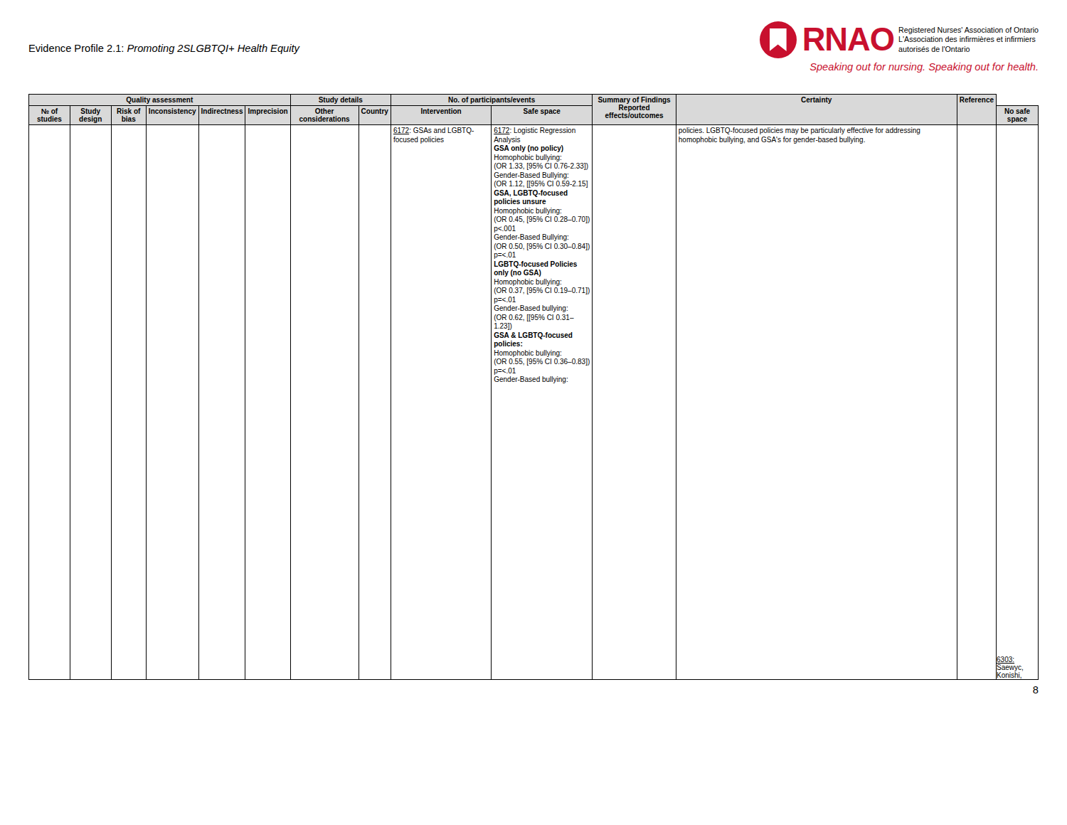Evidence Profile 2.1: Promoting 2SLGBTQI+ Health Equity
RNAO
Registered Nurses' Association of Ontario
L'Association des infirmières et infirmiers
autorisés de l'Ontario
Speaking out for nursing. Speaking out for health.
| Quality assessment | Study details | No. of participants/events | Summary of Findings Reported effects/outcomes | Certainty | Reference |
| --- | --- | --- | --- | --- | --- |
| № of studies | Study design | Risk of bias | Inconsistency | Indirectness | Imprecision | Other considerations | Country | Intervention | Safe space | No safe space |
| | | | | | | | | 6172 : GSAs and LGBTQ-focused policies | 6172 : Logistic Regression Analysis GSA only (no policy) Homophobic bullying: (OR 1.33, [95% CI 0.76-2.33]) Gender-Based Bullying: (OR 1.12, [[95% CI 0.59-2.15] GSA, LGBTQ-focused policies unsure Homophobic bullying: (OR 0.45, [95% CI 0.28–0.70]) p<.001 Gender-Based Bullying: (OR 0.50, [95% CI 0.30–0.84]) p=<.01 LGBTQ-focused Policies only (no GSA) Homophobic bullying: (OR 0.37, [95% CI 0.19–0.71]) p=<.01 Gender-Based bullying: (OR 0.62, [[95% CI 0.31–1.23]) GSA & LGBTQ-focused policies: Homophobic bullying: (OR 0.55, [95% CI 0.36–0.83]) p=<.01 Gender-Based bullying: | | policies. LGBTQ-focused policies may be particularly effective for addressing homophobic bullying, and GSA's for gender-based bullying. | | 6303: Saewyc, Konishi, |
8